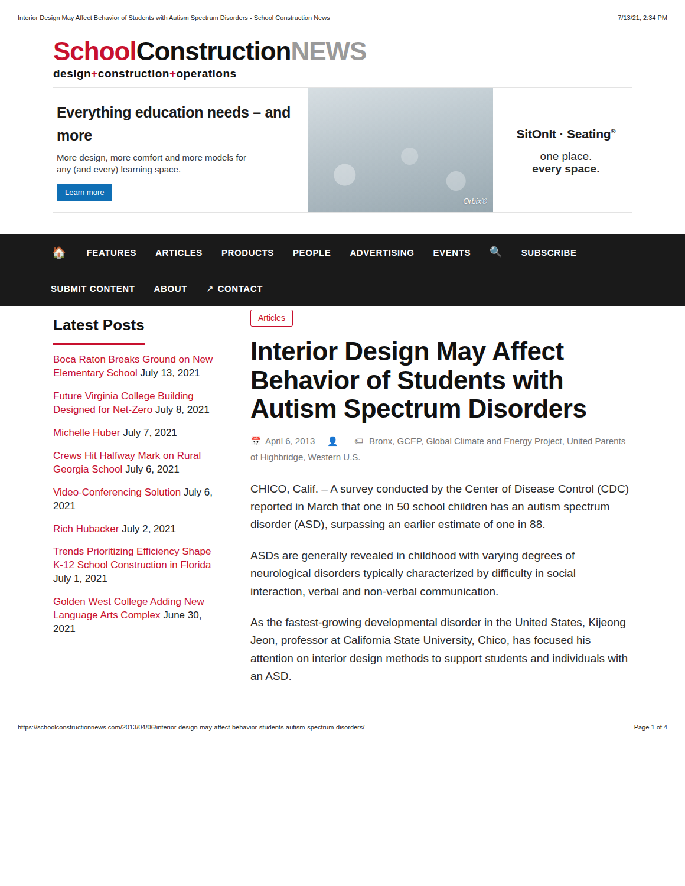Interior Design May Affect Behavior of Students with Autism Spectrum Disorders - School Construction News
7/13/21, 2:34 PM
School Construction NEWS
design+construction+operations
Everything education needs – and more
More design, more comfort and more models for any (and every) learning space.
Learn more
SitOnIt · Seating®
one place.
every space.
🏠
Features
Articles
Products
People
Advertising
Events
🔍
Subscribe
Submit Content
About
Contact
Latest Posts
Boca Raton Breaks Ground on New Elementary School July 13, 2021
Future Virginia College Building Designed for Net-Zero July 8, 2021
Michelle Huber July 7, 2021
Crews Hit Halfway Mark on Rural Georgia School July 6, 2021
Video-Conferencing Solution July 6, 2021
Rich Hubacker July 2, 2021
Trends Prioritizing Efficiency Shape K-12 School Construction in Florida July 1, 2021
Golden West College Adding New Language Arts Complex June 30, 2021
Articles
Interior Design May Affect Behavior of Students with Autism Spectrum Disorders
📅April 6, 2013 👤 🏷 Bronx, GCEP, Global Climate and Energy Project, United Parents of Highbridge, Western U.S.
CHICO, Calif. – A survey conducted by the Center of Disease Control (CDC) reported in March that one in 50 school children has an autism spectrum disorder (ASD), surpassing an earlier estimate of one in 88.
ASDs are generally revealed in childhood with varying degrees of neurological disorders typically characterized by difficulty in social interaction, verbal and non-verbal communication.
As the fastest-growing developmental disorder in the United States, Kijeong Jeon, professor at California State University, Chico, has focused his attention on interior design methods to support students and individuals with an ASD.
https://schoolconstructionnews.com/2013/04/06/interior-design-may-affect-behavior-students-autism-spectrum-disorders/ Page 1 of 4